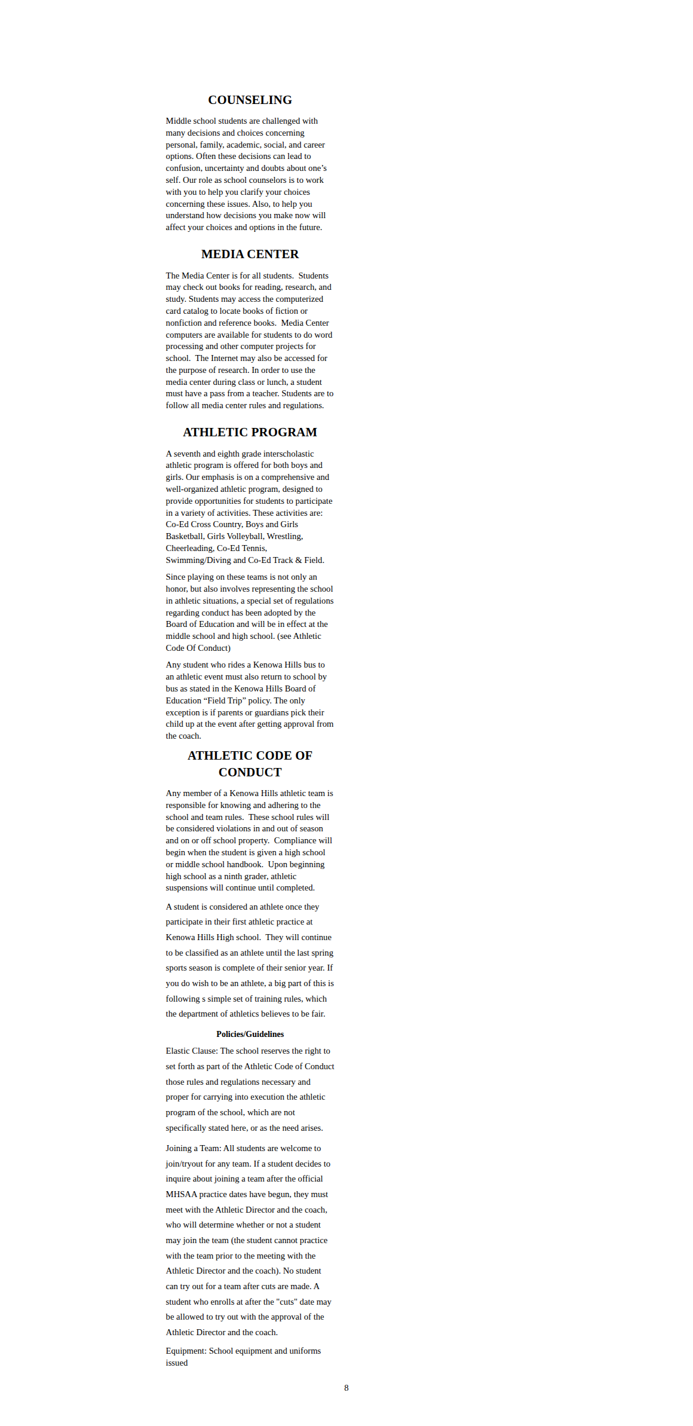COUNSELING
Middle school students are challenged with many decisions and choices concerning personal, family, academic, social, and career options. Often these decisions can lead to confusion, uncertainty and doubts about one’s self. Our role as school counselors is to work with you to help you clarify your choices concerning these issues. Also, to help you understand how decisions you make now will affect your choices and options in the future.
MEDIA CENTER
The Media Center is for all students. Students may check out books for reading, research, and study. Students may access the computerized card catalog to locate books of fiction or nonfiction and reference books. Media Center computers are available for students to do word processing and other computer projects for school. The Internet may also be accessed for the purpose of research. In order to use the media center during class or lunch, a student must have a pass from a teacher. Students are to follow all media center rules and regulations.
ATHLETIC PROGRAM
A seventh and eighth grade interscholastic athletic program is offered for both boys and girls. Our emphasis is on a comprehensive and well-organized athletic program, designed to provide opportunities for students to participate in a variety of activities. These activities are: Co-Ed Cross Country, Boys and Girls Basketball, Girls Volleyball, Wrestling, Cheerleading, Co-Ed Tennis, Swimming/Diving and Co-Ed Track & Field.
Since playing on these teams is not only an honor, but also involves representing the school in athletic situations, a special set of regulations regarding conduct has been adopted by the Board of Education and will be in effect at the middle school and high school. (see Athletic Code Of Conduct)
Any student who rides a Kenowa Hills bus to an athletic event must also return to school by bus as stated in the Kenowa Hills Board of Education “Field Trip” policy. The only exception is if parents or guardians pick their child up at the event after getting approval from the coach.
ATHLETIC CODE OF CONDUCT
Any member of a Kenowa Hills athletic team is responsible for knowing and adhering to the school and team rules. These school rules will be considered violations in and out of season and on or off school property. Compliance will begin when the student is given a high school or middle school handbook. Upon beginning high school as a ninth grader, athletic suspensions will continue until completed.
A student is considered an athlete once they participate in their first athletic practice at Kenowa Hills High school. They will continue to be classified as an athlete until the last spring sports season is complete of their senior year. If you do wish to be an athlete, a big part of this is following s simple set of training rules, which the department of athletics believes to be fair.
Policies/Guidelines
Elastic Clause: The school reserves the right to set forth as part of the Athletic Code of Conduct those rules and regulations necessary and proper for carrying into execution the athletic program of the school, which are not specifically stated here, or as the need arises.
Joining a Team: All students are welcome to join/tryout for any team. If a student decides to inquire about joining a team after the official MHSAA practice dates have begun, they must meet with the Athletic Director and the coach, who will determine whether or not a student may join the team (the student cannot practice with the team prior to the meeting with the Athletic Director and the coach). No student can try out for a team after cuts are made. A student who enrolls at after the "cuts" date may be allowed to try out with the approval of the Athletic Director and the coach.
Equipment: School equipment and uniforms issued
8